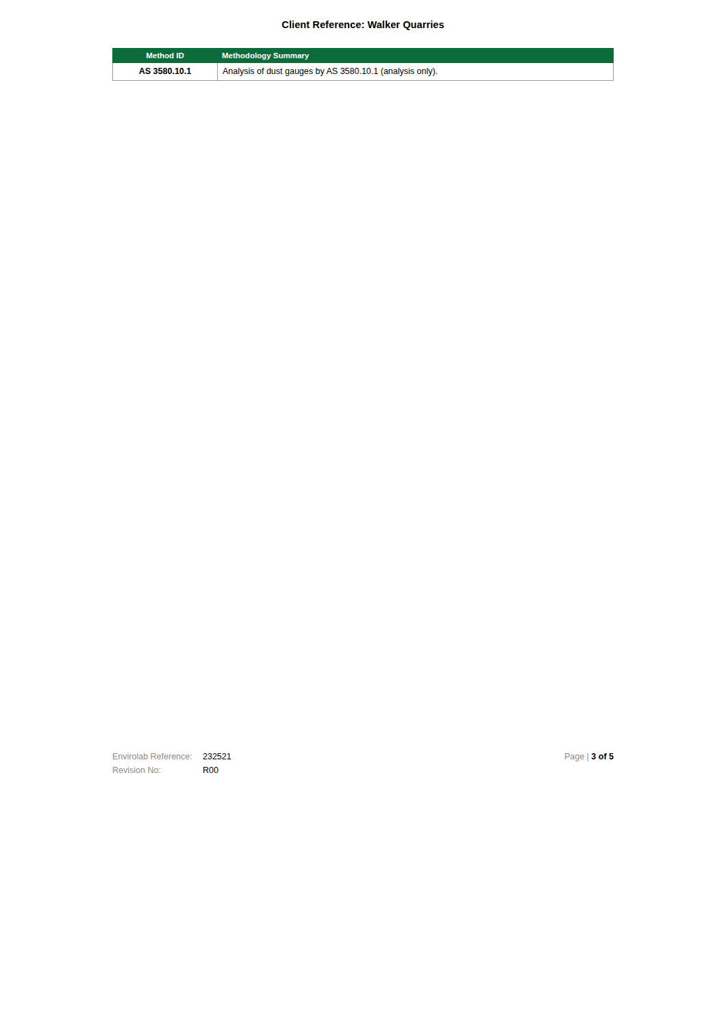Client Reference: Walker Quarries
| Method ID | Methodology Summary |
| --- | --- |
| AS 3580.10.1 | Analysis of dust gauges by AS 3580.10.1 (analysis only). |
Envirolab Reference: 232521
Revision No: R00
Page | 3 of 5